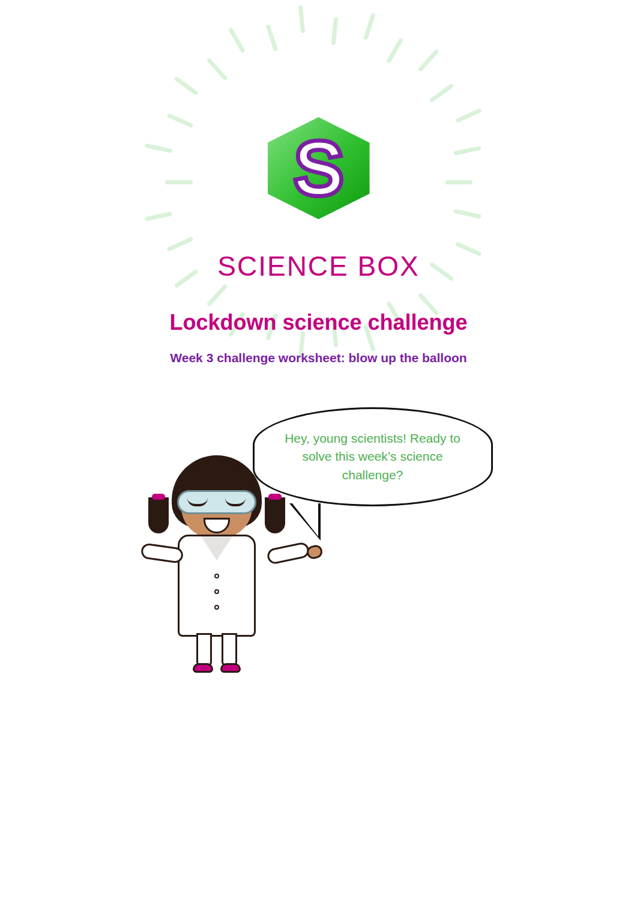S
Science Box
Lockdown science challenge
Week 3 challenge worksheet: blow up the balloon
Hey, young scientists! Ready to solve this week’s science challenge?